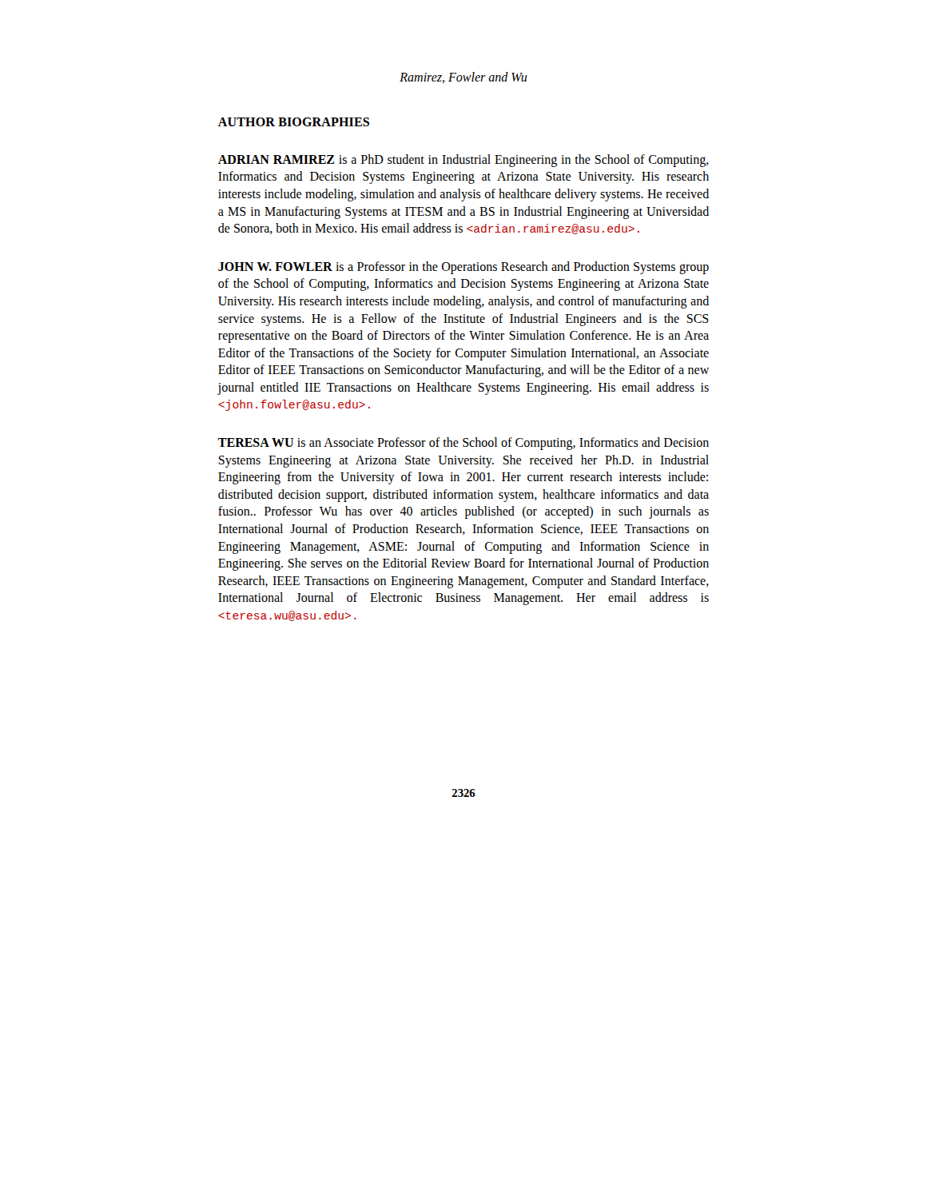Ramirez, Fowler and Wu
AUTHOR BIOGRAPHIES
ADRIAN RAMIREZ is a PhD student in Industrial Engineering in the School of Computing, Informatics and Decision Systems Engineering at Arizona State University. His research interests include modeling, simulation and analysis of healthcare delivery systems. He received a MS in Manufacturing Systems at ITESM and a BS in Industrial Engineering at Universidad de Sonora, both in Mexico. His email address is <adrian.ramirez@asu.edu>.
JOHN W. FOWLER is a Professor in the Operations Research and Production Systems group of the School of Computing, Informatics and Decision Systems Engineering at Arizona State University. His research interests include modeling, analysis, and control of manufacturing and service systems. He is a Fellow of the Institute of Industrial Engineers and is the SCS representative on the Board of Directors of the Winter Simulation Conference. He is an Area Editor of the Transactions of the Society for Computer Simulation International, an Associate Editor of IEEE Transactions on Semiconductor Manufacturing, and will be the Editor of a new journal entitled IIE Transactions on Healthcare Systems Engineering. His email address is <john.fowler@asu.edu>.
TERESA WU is an Associate Professor of the School of Computing, Informatics and Decision Systems Engineering at Arizona State University. She received her Ph.D. in Industrial Engineering from the University of Iowa in 2001. Her current research interests include: distributed decision support, distributed information system, healthcare informatics and data fusion.. Professor Wu has over 40 articles published (or accepted) in such journals as International Journal of Production Research, Information Science, IEEE Transactions on Engineering Management, ASME: Journal of Computing and Information Science in Engineering. She serves on the Editorial Review Board for International Journal of Production Research, IEEE Transactions on Engineering Management, Computer and Standard Interface, International Journal of Electronic Business Management. Her email address is <teresa.wu@asu.edu>.
2326